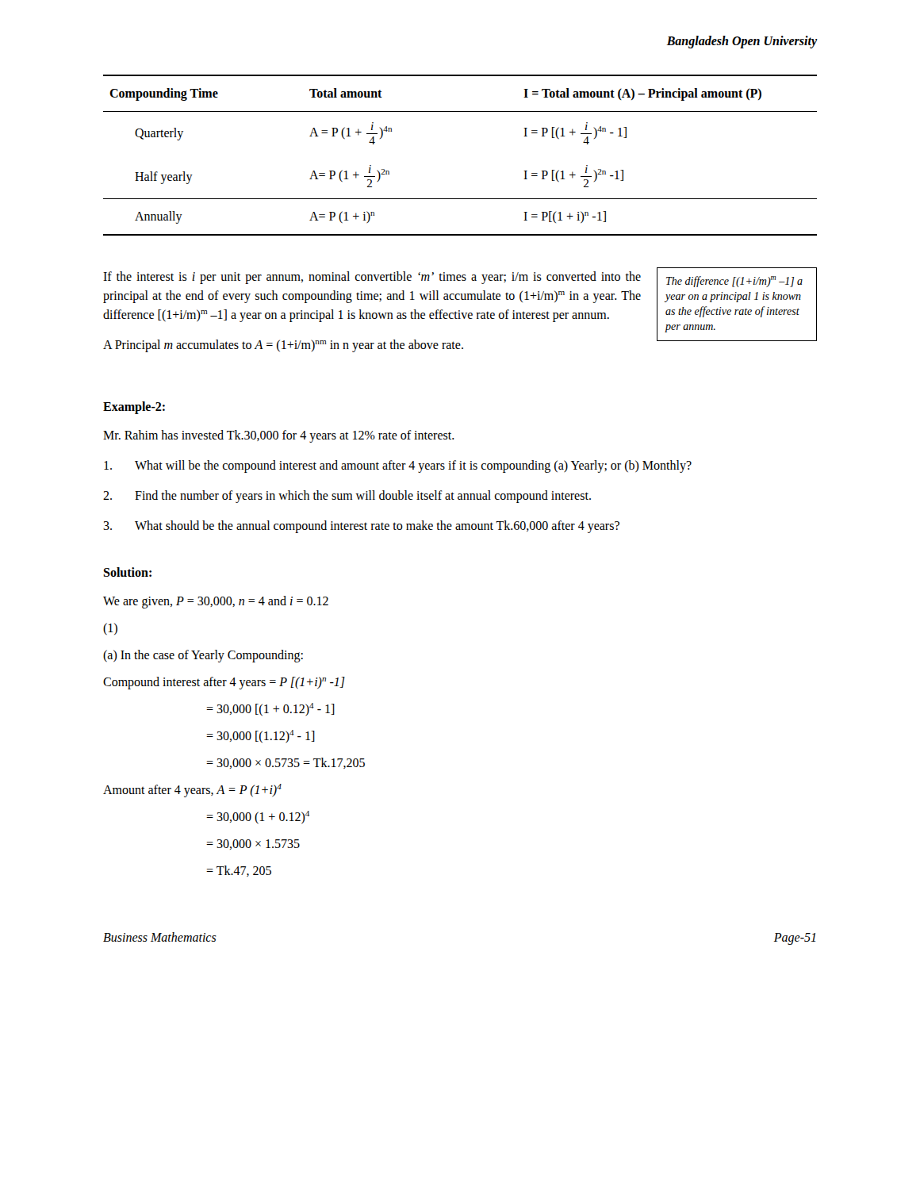Bangladesh Open University
| Compounding Time | Total amount | I = Total amount (A) – Principal amount (P) |
| --- | --- | --- |
| Quarterly | A = P (1 + i 4 ) 4n | I = P [(1 + i 4 ) 4n - 1] |
| Half yearly | A= P (1 + i 2 ) 2n | I = P [(1 + i 2 ) 2n -1] |
| Annually | A= P (1 + i) n | I = P[(1 + i) n -1] |
The difference [(1+i/m)m –1] a year on a principal 1 is known as the effective rate of interest per annum.
If the interest is i per unit per annum, nominal convertible ‘m’ times a year; i/m is converted into the principal at the end of every such compounding time; and 1 will accumulate to (1+i/m)m in a year. The difference [(1+i/m)m –1] a year on a principal 1 is known as the effective rate of interest per annum.
A Principal m accumulates to A = (1+i/m)nm in n year at the above rate.
Example-2:
Mr. Rahim has invested Tk.30,000 for 4 years at 12% rate of interest.
What will be the compound interest and amount after 4 years if it is compounding (a) Yearly; or (b) Monthly?
Find the number of years in which the sum will double itself at annual compound interest.
What should be the annual compound interest rate to make the amount Tk.60,000 after 4 years?
Solution:
We are given, P = 30,000, n = 4 and i = 0.12
(1)
(a) In the case of Yearly Compounding:
Compound interest after 4 years = P [(1+i)n -1]
= 30,000 [(1 + 0.12)4 - 1]
= 30,000 [(1.12)4 - 1]
= 30,000 × 0.5735 = Tk.17,205
Amount after 4 years, A = P (1+i)4
= 30,000 (1 + 0.12)4
= 30,000 × 1.5735
= Tk.47, 205
Business Mathematics Page-51